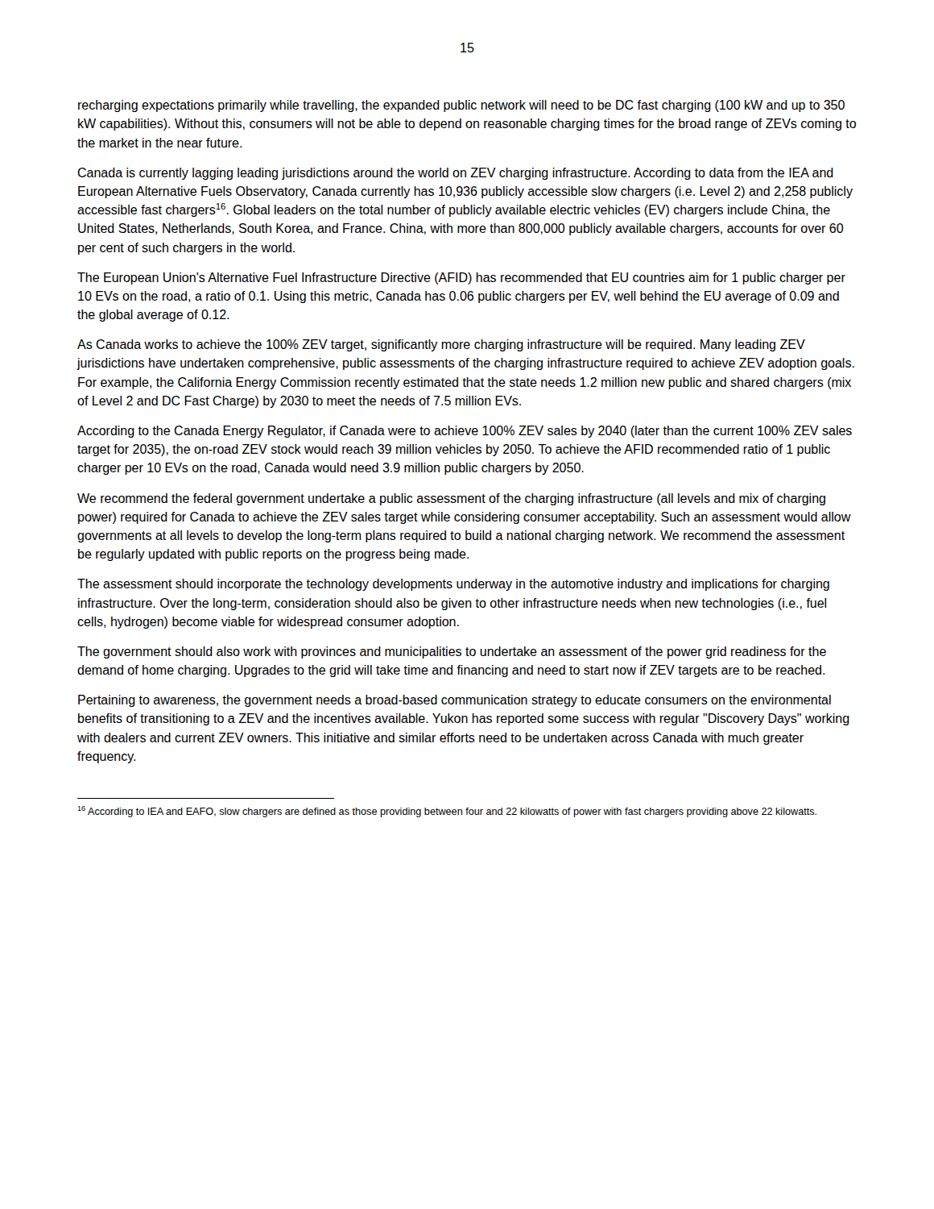15
recharging expectations primarily while travelling, the expanded public network will need to be DC fast charging (100 kW and up to 350 kW capabilities). Without this, consumers will not be able to depend on reasonable charging times for the broad range of ZEVs coming to the market in the near future.
Canada is currently lagging leading jurisdictions around the world on ZEV charging infrastructure. According to data from the IEA and European Alternative Fuels Observatory, Canada currently has 10,936 publicly accessible slow chargers (i.e. Level 2) and 2,258 publicly accessible fast chargers16. Global leaders on the total number of publicly available electric vehicles (EV) chargers include China, the United States, Netherlands, South Korea, and France. China, with more than 800,000 publicly available chargers, accounts for over 60 per cent of such chargers in the world.
The European Union's Alternative Fuel Infrastructure Directive (AFID) has recommended that EU countries aim for 1 public charger per 10 EVs on the road, a ratio of 0.1. Using this metric, Canada has 0.06 public chargers per EV, well behind the EU average of 0.09 and the global average of 0.12.
As Canada works to achieve the 100% ZEV target, significantly more charging infrastructure will be required. Many leading ZEV jurisdictions have undertaken comprehensive, public assessments of the charging infrastructure required to achieve ZEV adoption goals. For example, the California Energy Commission recently estimated that the state needs 1.2 million new public and shared chargers (mix of Level 2 and DC Fast Charge) by 2030 to meet the needs of 7.5 million EVs.
According to the Canada Energy Regulator, if Canada were to achieve 100% ZEV sales by 2040 (later than the current 100% ZEV sales target for 2035), the on-road ZEV stock would reach 39 million vehicles by 2050. To achieve the AFID recommended ratio of 1 public charger per 10 EVs on the road, Canada would need 3.9 million public chargers by 2050.
We recommend the federal government undertake a public assessment of the charging infrastructure (all levels and mix of charging power) required for Canada to achieve the ZEV sales target while considering consumer acceptability. Such an assessment would allow governments at all levels to develop the long-term plans required to build a national charging network. We recommend the assessment be regularly updated with public reports on the progress being made.
The assessment should incorporate the technology developments underway in the automotive industry and implications for charging infrastructure. Over the long-term, consideration should also be given to other infrastructure needs when new technologies (i.e., fuel cells, hydrogen) become viable for widespread consumer adoption.
The government should also work with provinces and municipalities to undertake an assessment of the power grid readiness for the demand of home charging. Upgrades to the grid will take time and financing and need to start now if ZEV targets are to be reached.
Pertaining to awareness, the government needs a broad-based communication strategy to educate consumers on the environmental benefits of transitioning to a ZEV and the incentives available. Yukon has reported some success with regular "Discovery Days" working with dealers and current ZEV owners. This initiative and similar efforts need to be undertaken across Canada with much greater frequency.
16 According to IEA and EAFO, slow chargers are defined as those providing between four and 22 kilowatts of power with fast chargers providing above 22 kilowatts.